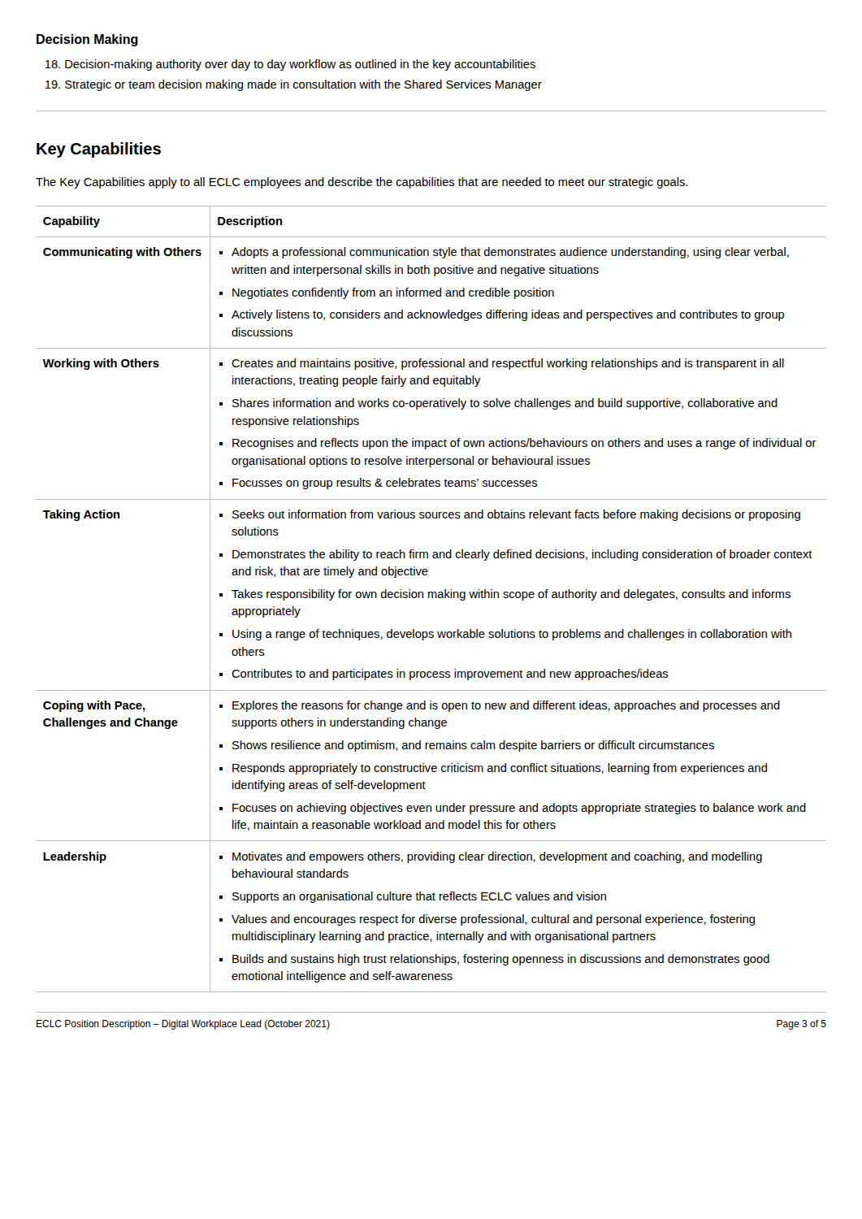Decision Making
Decision-making authority over day to day workflow as outlined in the key accountabilities
Strategic or team decision making made in consultation with the Shared Services Manager
Key Capabilities
The Key Capabilities apply to all ECLC employees and describe the capabilities that are needed to meet our strategic goals.
| Capability | Description |
| --- | --- |
| Communicating with Others | Adopts a professional communication style that demonstrates audience understanding, using clear verbal, written and interpersonal skills in both positive and negative situations Negotiates confidently from an informed and credible position Actively listens to, considers and acknowledges differing ideas and perspectives and contributes to group discussions |
| Working with Others | Creates and maintains positive, professional and respectful working relationships and is transparent in all interactions, treating people fairly and equitably Shares information and works co-operatively to solve challenges and build supportive, collaborative and responsive relationships Recognises and reflects upon the impact of own actions/behaviours on others and uses a range of individual or organisational options to resolve interpersonal or behavioural issues Focusses on group results & celebrates teams’ successes |
| Taking Action | Seeks out information from various sources and obtains relevant facts before making decisions or proposing solutions Demonstrates the ability to reach firm and clearly defined decisions, including consideration of broader context and risk, that are timely and objective Takes responsibility for own decision making within scope of authority and delegates, consults and informs appropriately Using a range of techniques, develops workable solutions to problems and challenges in collaboration with others Contributes to and participates in process improvement and new approaches/ideas |
| Coping with Pace, Challenges and Change | Explores the reasons for change and is open to new and different ideas, approaches and processes and supports others in understanding change Shows resilience and optimism, and remains calm despite barriers or difficult circumstances Responds appropriately to constructive criticism and conflict situations, learning from experiences and identifying areas of self-development Focuses on achieving objectives even under pressure and adopts appropriate strategies to balance work and life, maintain a reasonable workload and model this for others |
| Leadership | Motivates and empowers others, providing clear direction, development and coaching, and modelling behavioural standards Supports an organisational culture that reflects ECLC values and vision Values and encourages respect for diverse professional, cultural and personal experience, fostering multidisciplinary learning and practice, internally and with organisational partners Builds and sustains high trust relationships, fostering openness in discussions and demonstrates good emotional intelligence and self-awareness |
ECLC Position Description – Digital Workplace Lead (October 2021) Page 3 of 5